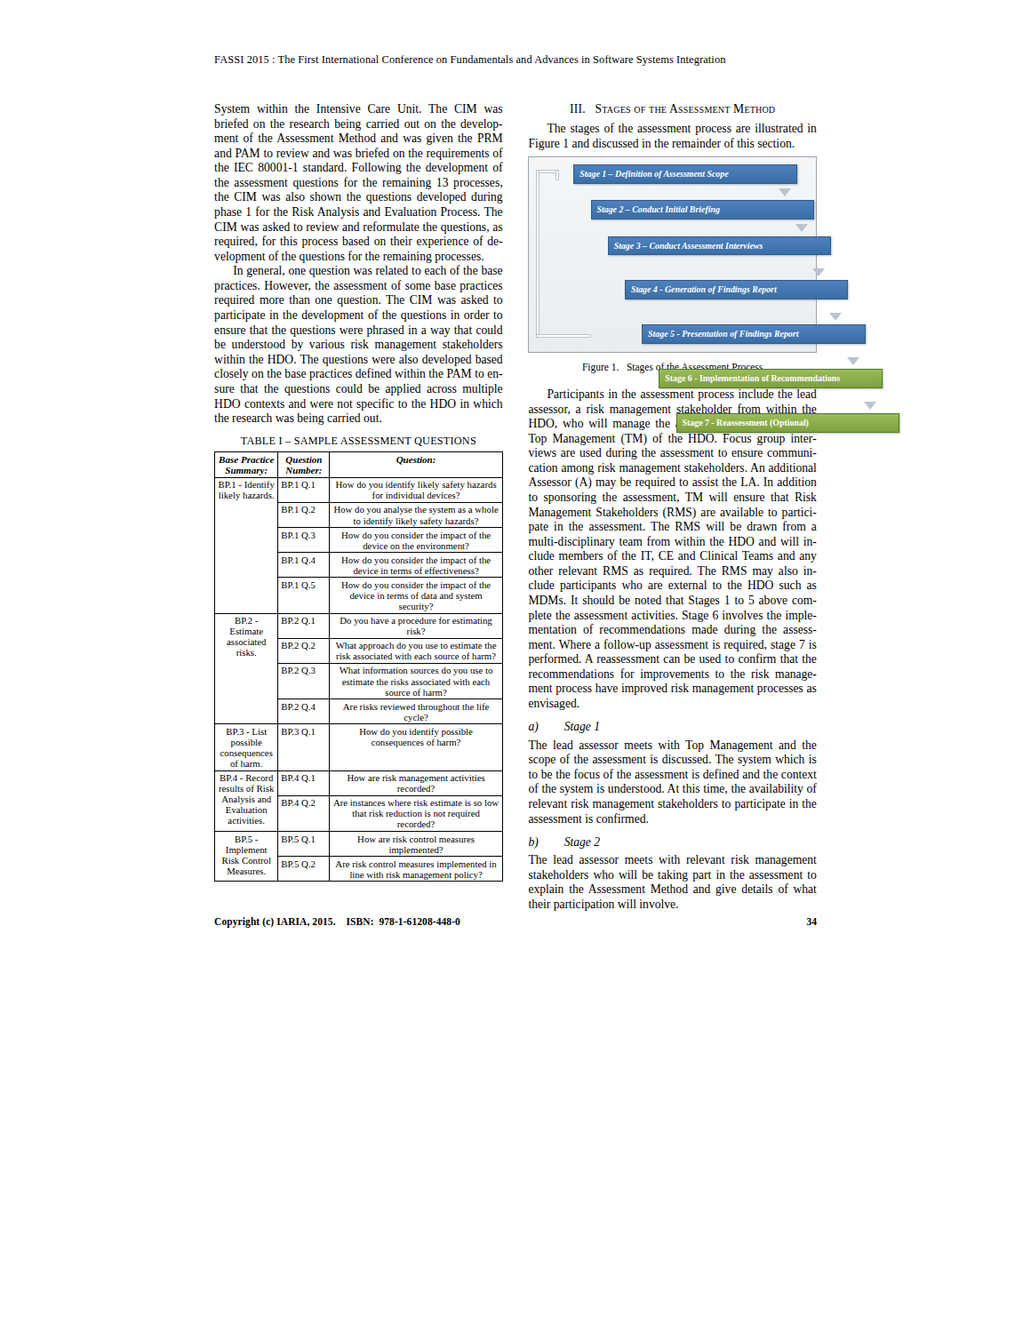FASSI 2015 : The First International Conference on Fundamentals and Advances in Software Systems Integration
System within the Intensive Care Unit. The CIM was briefed on the research being carried out on the development of the Assessment Method and was given the PRM and PAM to review and was briefed on the requirements of the IEC 80001-1 standard. Following the development of the assessment questions for the remaining 13 processes, the CIM was also shown the questions developed during phase 1 for the Risk Analysis and Evaluation Process. The CIM was asked to review and reformulate the questions, as required, for this process based on their experience of development of the questions for the remaining processes.
In general, one question was related to each of the base practices. However, the assessment of some base practices required more than one question. The CIM was asked to participate in the development of the questions in order to ensure that the questions were phrased in a way that could be understood by various risk management stakeholders within the HDO. The questions were also developed based closely on the base practices defined within the PAM to ensure that the questions could be applied across multiple HDO contexts and were not specific to the HDO in which the research was being carried out.
TABLE I – SAMPLE ASSESSMENT QUESTIONS
| Base Practice Summary: | Question Number: | Question: |
| --- | --- | --- |
| BP.1 - Identify likely hazards. | BP.1 Q.1 | How do you identify likely safety hazards for individual devices? |
| BP.1 Q.2 | How do you analyse the system as a whole to identify likely safety hazards? |
| BP.1 Q.3 | How do you consider the impact of the device on the environment? |
| BP.1 Q.4 | How do you consider the impact of the device in terms of effectiveness? |
| BP.1 Q.5 | How do you consider the impact of the device in terms of data and system security? |
| BP.2 - Estimate associated risks. | BP.2 Q.1 | Do you have a procedure for estimating risk? |
| BP.2 Q.2 | What approach do you use to estimate the risk associated with each source of harm? |
| BP.2 Q.3 | What information sources do you use to estimate the risks associated with each source of harm? |
| BP.2 Q.4 | Are risks reviewed throughout the life cycle? |
| BP.3 - List possible consequences of harm. | BP.3 Q.1 | How do you identify possible consequences of harm? |
| BP.4 - Record results of Risk Analysis and Evaluation activities. | BP.4 Q.1 | How are risk management activities recorded? |
| BP.4 Q.2 | Are instances where risk estimate is so low that risk reduction is not required recorded? |
| BP.5 - Implement Risk Control Measures. | BP.5 Q.1 | How are risk control measures implemented? |
| BP.5 Q.2 | Are risk control measures implemented in line with risk management policy? |
III. Stages of the Assessment Method
The stages of the assessment process are illustrated in Figure 1 and discussed in the remainder of this section.
Stage 1 – Definition of Assessment Scope
Stage 2 – Conduct Initial Briefing
Stage 3 – Conduct Assessment Interviews
Stage 4 - Generation of Findings Report
Stage 5 - Presentation of Findings Report
Stage 6 - Implementation of Recommendations
Stage 7 - Reassessment (Optional)
Figure 1. Stages of the Assessment Process
Participants in the assessment process include the lead assessor, a risk management stakeholder from within the HDO, who will manage the assessment on behalf of the Top Management (TM) of the HDO. Focus group interviews are used during the assessment to ensure communication among risk management stakeholders. An additional Assessor (A) may be required to assist the LA. In addition to sponsoring the assessment, TM will ensure that Risk Management Stakeholders (RMS) are available to participate in the assessment. The RMS will be drawn from a multi-disciplinary team from within the HDO and will include members of the IT, CE and Clinical Teams and any other relevant RMS as required. The RMS may also include participants who are external to the HDO such as MDMs. It should be noted that Stages 1 to 5 above complete the assessment activities. Stage 6 involves the implementation of recommendations made during the assessment. Where a follow-up assessment is required, stage 7 is performed. A reassessment can be used to confirm that the recommendations for improvements to the risk management process have improved risk management processes as envisaged.
a) Stage 1
The lead assessor meets with Top Management and the scope of the assessment is discussed. The system which is to be the focus of the assessment is defined and the context of the system is understood. At this time, the availability of relevant risk management stakeholders to participate in the assessment is confirmed.
b) Stage 2
The lead assessor meets with relevant risk management stakeholders who will be taking part in the assessment to explain the Assessment Method and give details of what their participation will involve.
Copyright (c) IARIA, 2015. ISBN: 978-1-61208-448-0
34